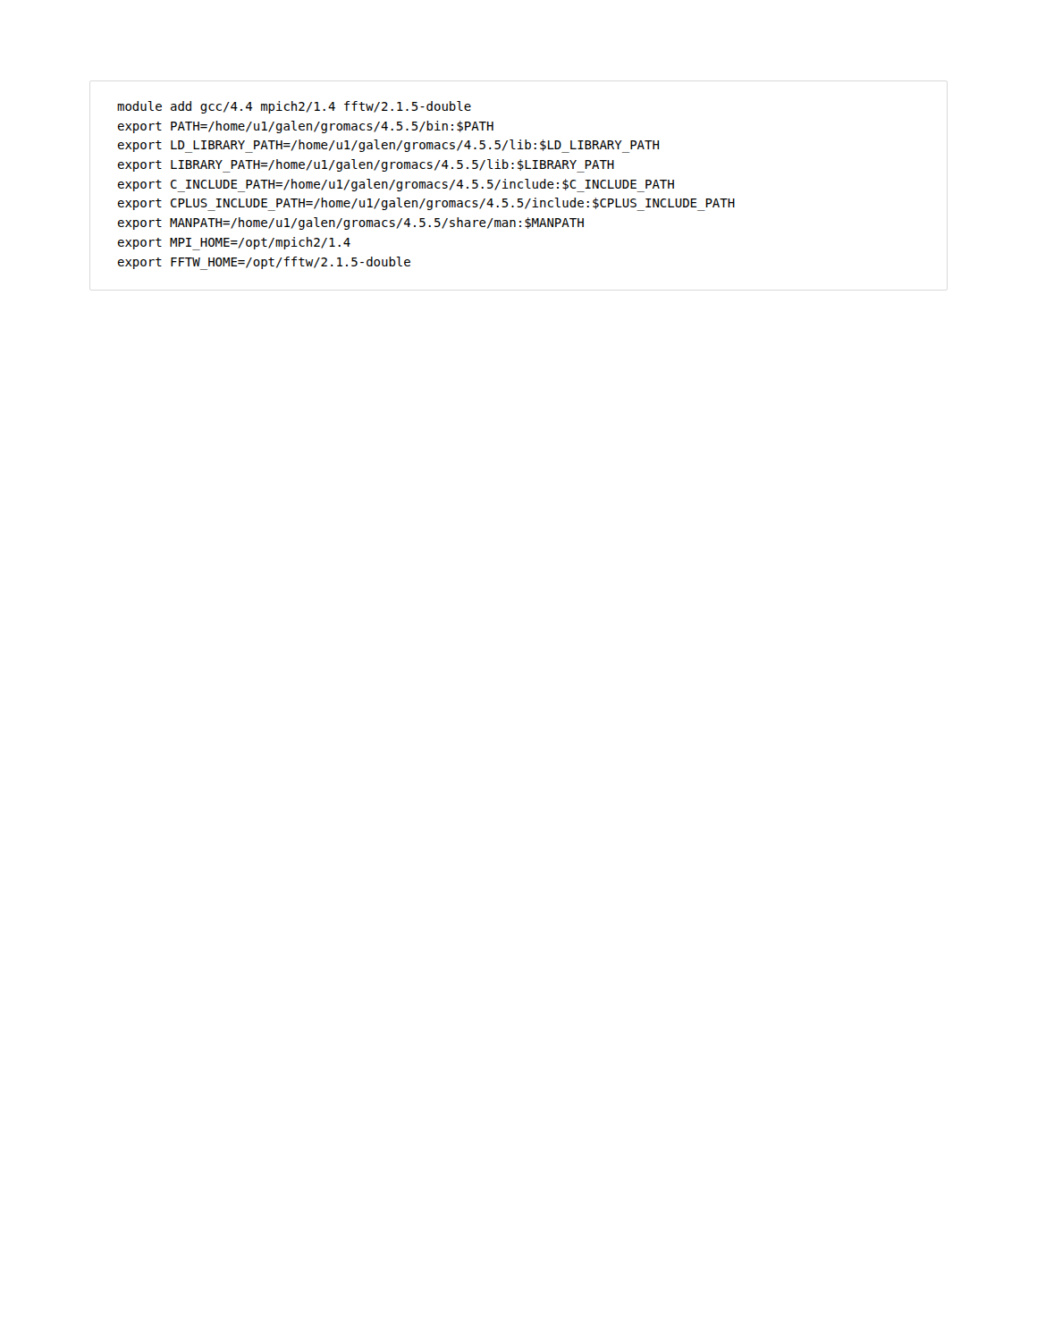module add gcc/4.4 mpich2/1.4 fftw/2.1.5-double
export PATH=/home/u1/galen/gromacs/4.5.5/bin:$PATH
export LD_LIBRARY_PATH=/home/u1/galen/gromacs/4.5.5/lib:$LD_LIBRARY_PATH
export LIBRARY_PATH=/home/u1/galen/gromacs/4.5.5/lib:$LIBRARY_PATH
export C_INCLUDE_PATH=/home/u1/galen/gromacs/4.5.5/include:$C_INCLUDE_PATH
export CPLUS_INCLUDE_PATH=/home/u1/galen/gromacs/4.5.5/include:$CPLUS_INCLUDE_PATH
export MANPATH=/home/u1/galen/gromacs/4.5.5/share/man:$MANPATH
export MPI_HOME=/opt/mpich2/1.4
export FFTW_HOME=/opt/fftw/2.1.5-double